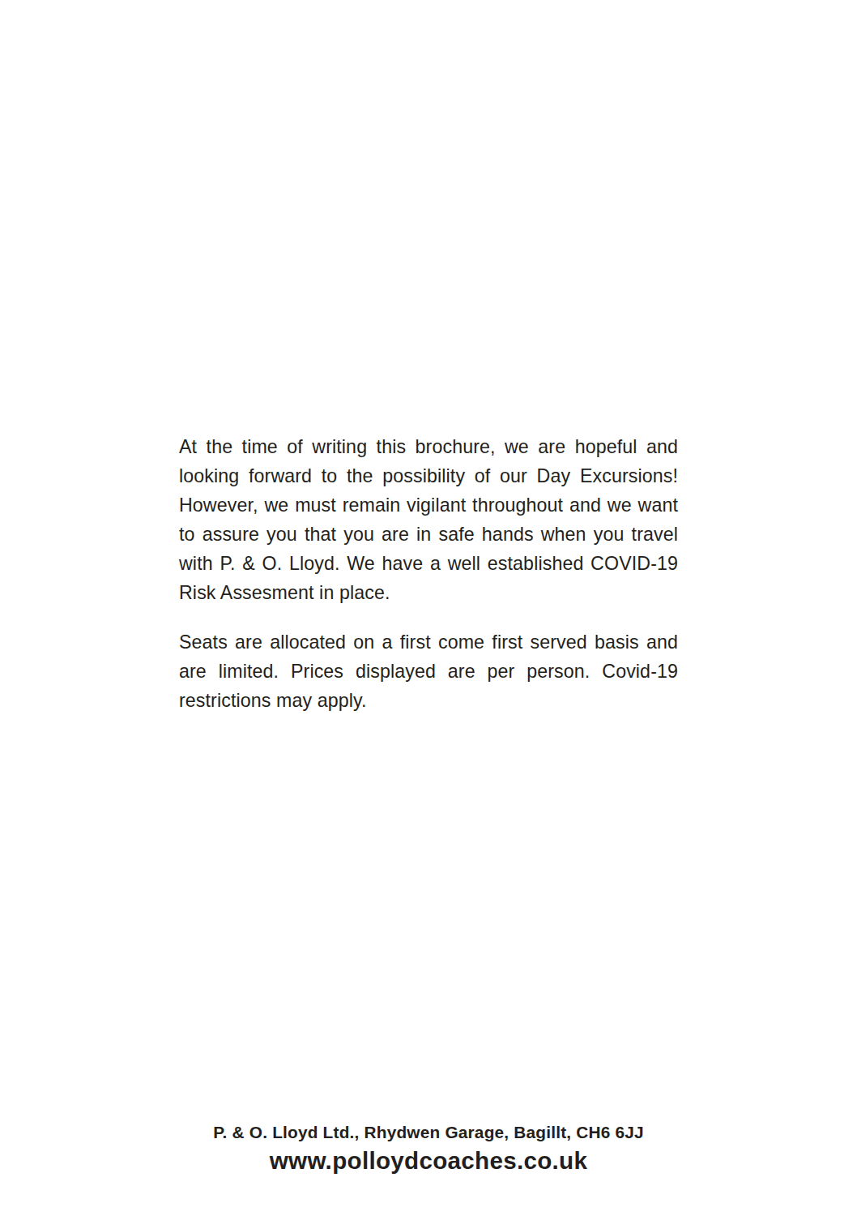At the time of writing this brochure, we are hopeful and looking forward to the possibility of our Day Excursions! However, we must remain vigilant throughout and we want to assure you that you are in safe hands when you travel with P. & O. Lloyd. We have a well established COVID-19 Risk Assesment in place.
Seats are allocated on a first come first served basis and are limited. Prices displayed are per person. Covid-19 restrictions may apply.
P. & O. Lloyd Ltd., Rhydwen Garage, Bagillt, CH6 6JJ
www.polloydcoaches.co.uk